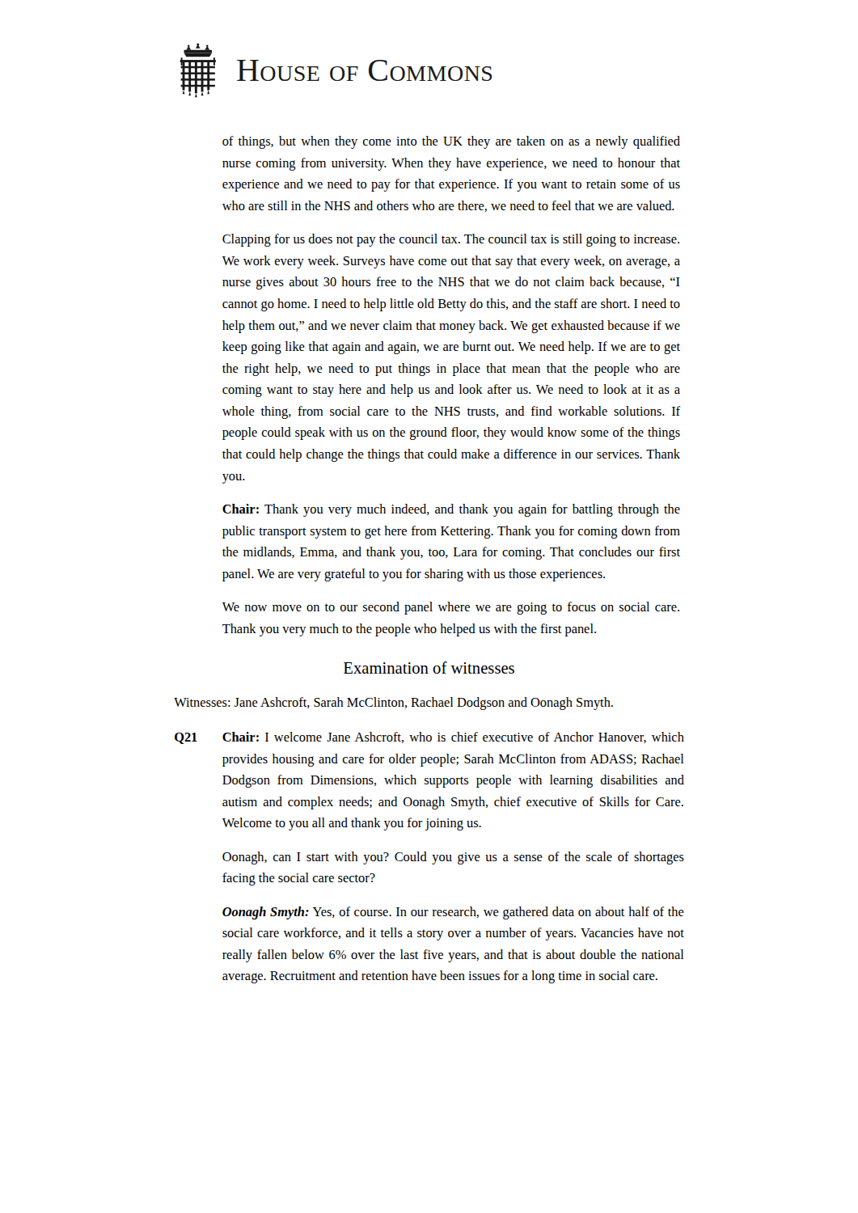House of Commons
of things, but when they come into the UK they are taken on as a newly qualified nurse coming from university. When they have experience, we need to honour that experience and we need to pay for that experience. If you want to retain some of us who are still in the NHS and others who are there, we need to feel that we are valued.
Clapping for us does not pay the council tax. The council tax is still going to increase. We work every week. Surveys have come out that say that every week, on average, a nurse gives about 30 hours free to the NHS that we do not claim back because, “I cannot go home. I need to help little old Betty do this, and the staff are short. I need to help them out,” and we never claim that money back. We get exhausted because if we keep going like that again and again, we are burnt out. We need help. If we are to get the right help, we need to put things in place that mean that the people who are coming want to stay here and help us and look after us. We need to look at it as a whole thing, from social care to the NHS trusts, and find workable solutions. If people could speak with us on the ground floor, they would know some of the things that could help change the things that could make a difference in our services. Thank you.
Chair: Thank you very much indeed, and thank you again for battling through the public transport system to get here from Kettering. Thank you for coming down from the midlands, Emma, and thank you, too, Lara for coming. That concludes our first panel. We are very grateful to you for sharing with us those experiences.
We now move on to our second panel where we are going to focus on social care. Thank you very much to the people who helped us with the first panel.
Examination of witnesses
Witnesses: Jane Ashcroft, Sarah McClinton, Rachael Dodgson and Oonagh Smyth.
Q21
Chair: I welcome Jane Ashcroft, who is chief executive of Anchor Hanover, which provides housing and care for older people; Sarah McClinton from ADASS; Rachael Dodgson from Dimensions, which supports people with learning disabilities and autism and complex needs; and Oonagh Smyth, chief executive of Skills for Care. Welcome to you all and thank you for joining us.
Oonagh, can I start with you? Could you give us a sense of the scale of shortages facing the social care sector?
Oonagh Smyth: Yes, of course. In our research, we gathered data on about half of the social care workforce, and it tells a story over a number of years. Vacancies have not really fallen below 6% over the last five years, and that is about double the national average. Recruitment and retention have been issues for a long time in social care.